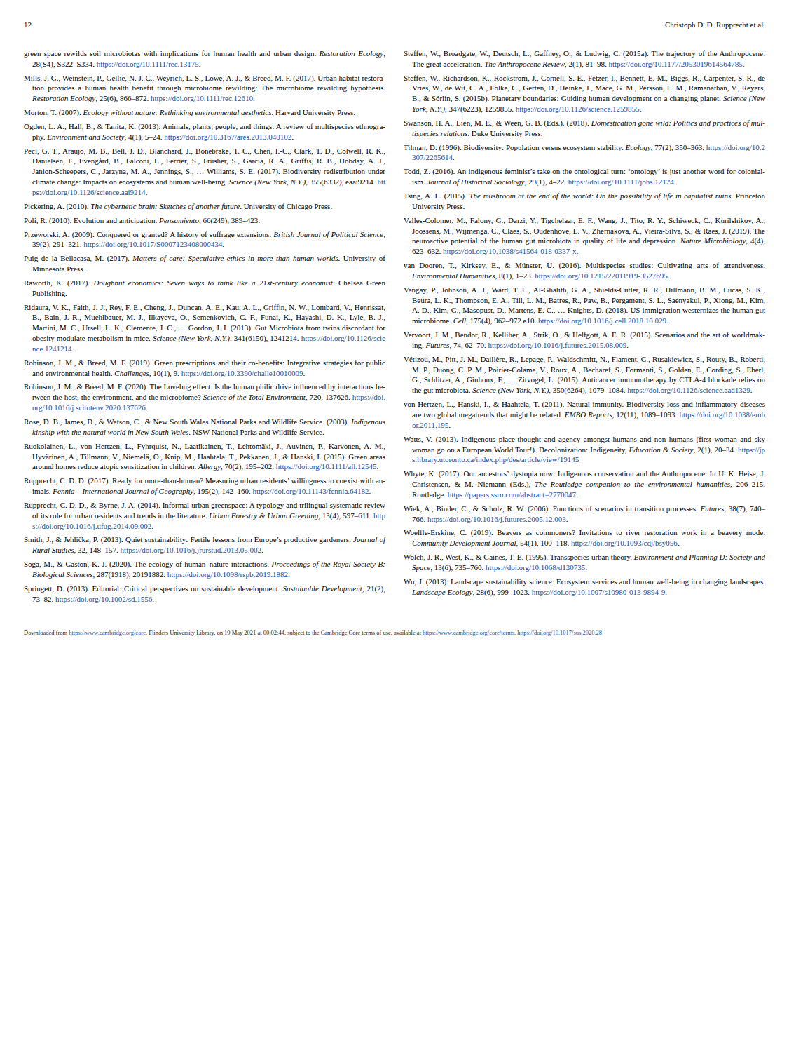12 Christoph D. D. Rupprecht et al.
green space rewilds soil microbiotas with implications for human health and urban design. Restoration Ecology, 28(S4), S322–S334. https://doi.org/10.1111/rec.13175.
Mills, J. G., Weinstein, P., Gellie, N. J. C., Weyrich, L. S., Lowe, A. J., & Breed, M. F. (2017). Urban habitat restoration provides a human health benefit through microbiome rewilding: The microbiome rewilding hypothesis. Restoration Ecology, 25(6), 866–872. https://doi.org/10.1111/rec.12610.
Morton, T. (2007). Ecology without nature: Rethinking environmental aesthetics. Harvard University Press.
Ogden, L. A., Hall, B., & Tanita, K. (2013). Animals, plants, people, and things: A review of multispecies ethnography. Environment and Society, 4(1), 5–24. https://doi.org/10.3167/ares.2013.040102.
Pecl, G. T., Araújo, M. B., Bell, J. D., Blanchard, J., Bonebrake, T. C., Chen, I.-C., Clark, T. D., Colwell, R. K., Danielsen, F., Evengård, B., Falconi, L., Ferrier, S., Frusher, S., Garcia, R. A., Griffis, R. B., Hobday, A. J., Janion-Scheepers, C., Jarzyna, M. A., Jennings, S., … Williams, S. E. (2017). Biodiversity redistribution under climate change: Impacts on ecosystems and human well-being. Science (New York, N.Y.), 355(6332), eaai9214. https://doi.org/10.1126/science.aai9214.
Pickering, A. (2010). The cybernetic brain: Sketches of another future. University of Chicago Press.
Poli, R. (2010). Evolution and anticipation. Pensamiento, 66(249), 389–423.
Przeworski, A. (2009). Conquered or granted? A history of suffrage extensions. British Journal of Political Science, 39(2), 291–321. https://doi.org/10.1017/S0007123408000434.
Puig de la Bellacasa, M. (2017). Matters of care: Speculative ethics in more than human worlds. University of Minnesota Press.
Raworth, K. (2017). Doughnut economics: Seven ways to think like a 21st-century economist. Chelsea Green Publishing.
Ridaura, V. K., Faith, J. J., Rey, F. E., Cheng, J., Duncan, A. E., Kau, A. L., Griffin, N. W., Lombard, V., Henrissat, B., Bain, J. R., Muehlbauer, M. J., Ilkayeva, O., Semenkovich, C. F., Funai, K., Hayashi, D. K., Lyle, B. J., Martini, M. C., Ursell, L. K., Clemente, J. C., … Gordon, J. I. (2013). Gut Microbiota from twins discordant for obesity modulate metabolism in mice. Science (New York, N.Y.), 341(6150), 1241214. https://doi.org/10.1126/science.1241214.
Robinson, J. M., & Breed, M. F. (2019). Green prescriptions and their co-benefits: Integrative strategies for public and environmental health. Challenges, 10(1), 9. https://doi.org/10.3390/challe10010009.
Robinson, J. M., & Breed, M. F. (2020). The Lovebug effect: Is the human philic drive influenced by interactions between the host, the environment, and the microbiome? Science of the Total Environment, 720, 137626. https://doi.org/10.1016/j.scitotenv.2020.137626.
Rose, D. B., James, D., & Watson, C., & New South Wales National Parks and Wildlife Service. (2003). Indigenous kinship with the natural world in New South Wales. NSW National Parks and Wildlife Service.
Ruokolainen, L., von Hertzen, L., Fyhrquist, N., Laatikainen, T., Lehtomäki, J., Auvinen, P., Karvonen, A. M., Hyvärinen, A., Tillmann, V., Niemelä, O., Knip, M., Haahtela, T., Pekkanen, J., & Hanski, I. (2015). Green areas around homes reduce atopic sensitization in children. Allergy, 70(2), 195–202. https://doi.org/10.1111/all.12545.
Rupprecht, C. D. D. (2017). Ready for more-than-human? Measuring urban residents’ willingness to coexist with animals. Fennia – International Journal of Geography, 195(2), 142–160. https://doi.org/10.11143/fennia.64182.
Rupprecht, C. D. D., & Byrne, J. A. (2014). Informal urban greenspace: A typology and trilingual systematic review of its role for urban residents and trends in the literature. Urban Forestry & Urban Greening, 13(4), 597–611. https://doi.org/10.1016/j.ufug.2014.09.002.
Smith, J., & Jehlička, P. (2013). Quiet sustainability: Fertile lessons from Europe’s productive gardeners. Journal of Rural Studies, 32, 148–157. https://doi.org/10.1016/j.jrurstud.2013.05.002.
Soga, M., & Gaston, K. J. (2020). The ecology of human–nature interactions. Proceedings of the Royal Society B: Biological Sciences, 287(1918), 20191882. https://doi.org/10.1098/rspb.2019.1882.
Springett, D. (2013). Editorial: Critical perspectives on sustainable development. Sustainable Development, 21(2), 73–82. https://doi.org/10.1002/sd.1556.
Steffen, W., Broadgate, W., Deutsch, L., Gaffney, O., & Ludwig, C. (2015a). The trajectory of the Anthropocene: The great acceleration. The Anthropocene Review, 2(1), 81–98. https://doi.org/10.1177/2053019614564785.
Steffen, W., Richardson, K., Rockström, J., Cornell, S. E., Fetzer, I., Bennett, E. M., Biggs, R., Carpenter, S. R., de Vries, W., de Wit, C. A., Folke, C., Gerten, D., Heinke, J., Mace, G. M., Persson, L. M., Ramanathan, V., Reyers, B., & Sörlin, S. (2015b). Planetary boundaries: Guiding human development on a changing planet. Science (New York, N.Y.), 347(6223), 1259855. https://doi.org/10.1126/science.1259855.
Swanson, H. A., Lien, M. E., & Ween, G. B. (Eds.). (2018). Domestication gone wild: Politics and practices of multispecies relations. Duke University Press.
Tilman, D. (1996). Biodiversity: Population versus ecosystem stability. Ecology, 77(2), 350–363. https://doi.org/10.2307/2265614.
Todd, Z. (2016). An indigenous feminist’s take on the ontological turn: ‘ontology’ is just another word for colonialism. Journal of Historical Sociology, 29(1), 4–22. https://doi.org/10.1111/johs.12124.
Tsing, A. L. (2015). The mushroom at the end of the world: On the possibility of life in capitalist ruins. Princeton University Press.
Valles-Colomer, M., Falony, G., Darzi, Y., Tigchelaar, E. F., Wang, J., Tito, R. Y., Schiweck, C., Kurilshikov, A., Joossens, M., Wijmenga, C., Claes, S., Oudenhove, L. V., Zhernakova, A., Vieira-Silva, S., & Raes, J. (2019). The neuroactive potential of the human gut microbiota in quality of life and depression. Nature Microbiology, 4(4), 623–632. https://doi.org/10.1038/s41564-018-0337-x.
van Dooren, T., Kirksey, E., & Münster, U. (2016). Multispecies studies: Cultivating arts of attentiveness. Environmental Humanities, 8(1), 1–23. https://doi.org/10.1215/22011919-3527695.
Vangay, P., Johnson, A. J., Ward, T. L., Al-Ghalith, G. A., Shields-Cutler, R. R., Hillmann, B. M., Lucas, S. K., Beura, L. K., Thompson, E. A., Till, L. M., Batres, R., Paw, B., Pergament, S. L., Saenyakul, P., Xiong, M., Kim, A. D., Kim, G., Masopust, D., Martens, E. C., … Knights, D. (2018). US immigration westernizes the human gut microbiome. Cell, 175(4), 962–972.e10. https://doi.org/10.1016/j.cell.2018.10.029.
Vervoort, J. M., Bendor, R., Kelliher, A., Strik, O., & Helfgott, A. E. R. (2015). Scenarios and the art of worldmaking. Futures, 74, 62–70. https://doi.org/10.1016/j.futures.2015.08.009.
Vétizou, M., Pitt, J. M., Daillère, R., Lepage, P., Waldschmitt, N., Flament, C., Rusakiewicz, S., Routy, B., Roberti, M. P., Duong, C. P. M., Poirier-Colame, V., Roux, A., Becharef, S., Formenti, S., Golden, E., Cording, S., Eberl, G., Schlitzer, A., Ginhoux, F., … Zitvogel, L. (2015). Anticancer immunotherapy by CTLA-4 blockade relies on the gut microbiota. Science (New York, N.Y.), 350(6264), 1079–1084. https://doi.org/10.1126/science.aad1329.
von Hertzen, L., Hanski, I., & Haahtela, T. (2011). Natural immunity. Biodiversity loss and inflammatory diseases are two global megatrends that might be related. EMBO Reports, 12(11), 1089–1093. https://doi.org/10.1038/embor.2011.195.
Watts, V. (2013). Indigenous place-thought and agency amongst humans and non humans (first woman and sky woman go on a European World Tour!). Decolonization: Indigeneity, Education & Society, 2(1), 20–34. https://jps.library.utoronto.ca/index.php/des/article/view/19145
Whyte, K. (2017). Our ancestors’ dystopia now: Indigenous conservation and the Anthropocene. In U. K. Heise, J. Christensen, & M. Niemann (Eds.), The Routledge companion to the environmental humanities, 206–215. Routledge. https://papers.ssrn.com/abstract=2770047.
Wiek, A., Binder, C., & Scholz, R. W. (2006). Functions of scenarios in transition processes. Futures, 38(7), 740–766. https://doi.org/10.1016/j.futures.2005.12.003.
Woelfle-Erskine, C. (2019). Beavers as commoners? Invitations to river restoration work in a beavery mode. Community Development Journal, 54(1), 100–118. https://doi.org/10.1093/cdj/bsy056.
Wolch, J. R., West, K., & Gaines, T. E. (1995). Transspecies urban theory. Environment and Planning D: Society and Space, 13(6), 735–760. https://doi.org/10.1068/d130735.
Wu, J. (2013). Landscape sustainability science: Ecosystem services and human well-being in changing landscapes. Landscape Ecology, 28(6), 999–1023. https://doi.org/10.1007/s10980-013-9894-9.
Downloaded from https://www.cambridge.org/core. Flinders University Library, on 19 May 2021 at 00:02:44, subject to the Cambridge Core terms of use, available at https://www.cambridge.org/core/terms. https://doi.org/10.1017/sus.2020.28